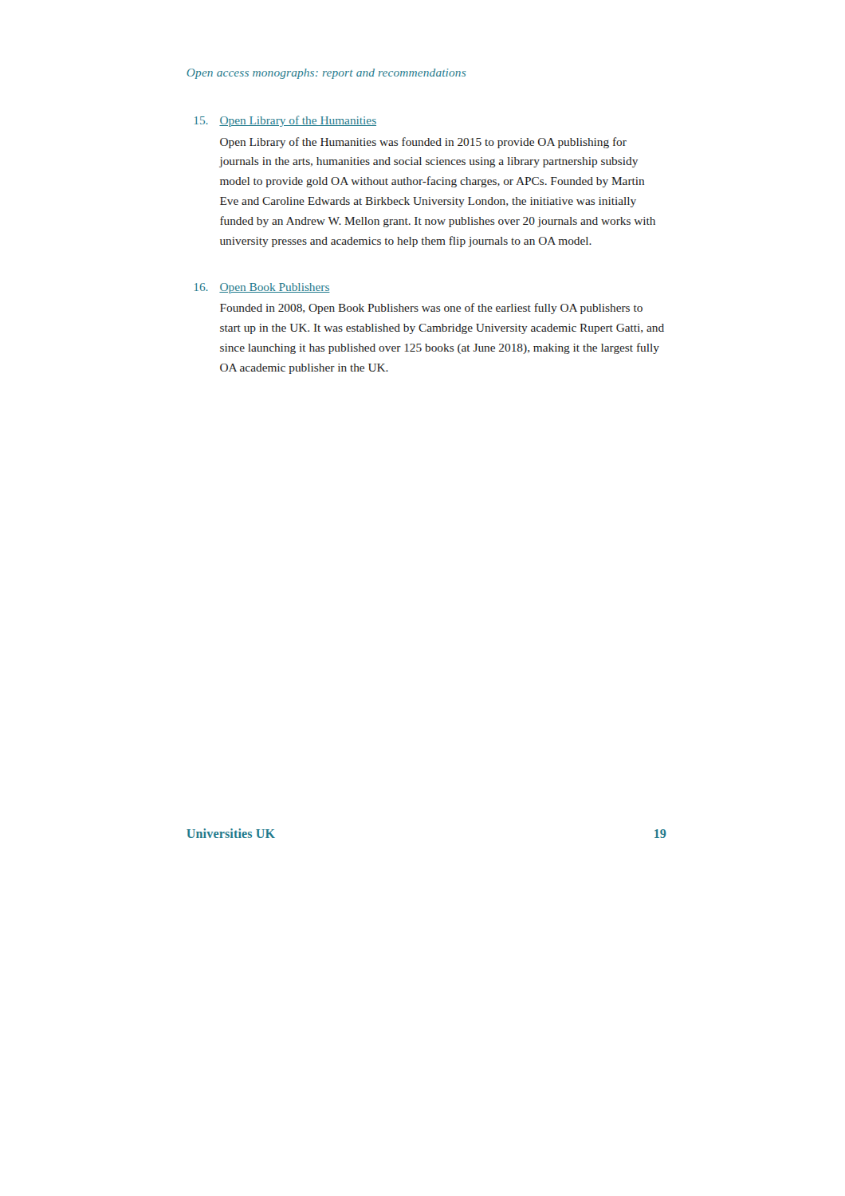Open access monographs: report and recommendations
Open Library of the Humanities
Open Library of the Humanities was founded in 2015 to provide OA publishing for journals in the arts, humanities and social sciences using a library partnership subsidy model to provide gold OA without author-facing charges, or APCs. Founded by Martin Eve and Caroline Edwards at Birkbeck University London, the initiative was initially funded by an Andrew W. Mellon grant. It now publishes over 20 journals and works with university presses and academics to help them flip journals to an OA model.
Open Book Publishers
Founded in 2008, Open Book Publishers was one of the earliest fully OA publishers to start up in the UK. It was established by Cambridge University academic Rupert Gatti, and since launching it has published over 125 books (at June 2018), making it the largest fully OA academic publisher in the UK.
Universities UK 19